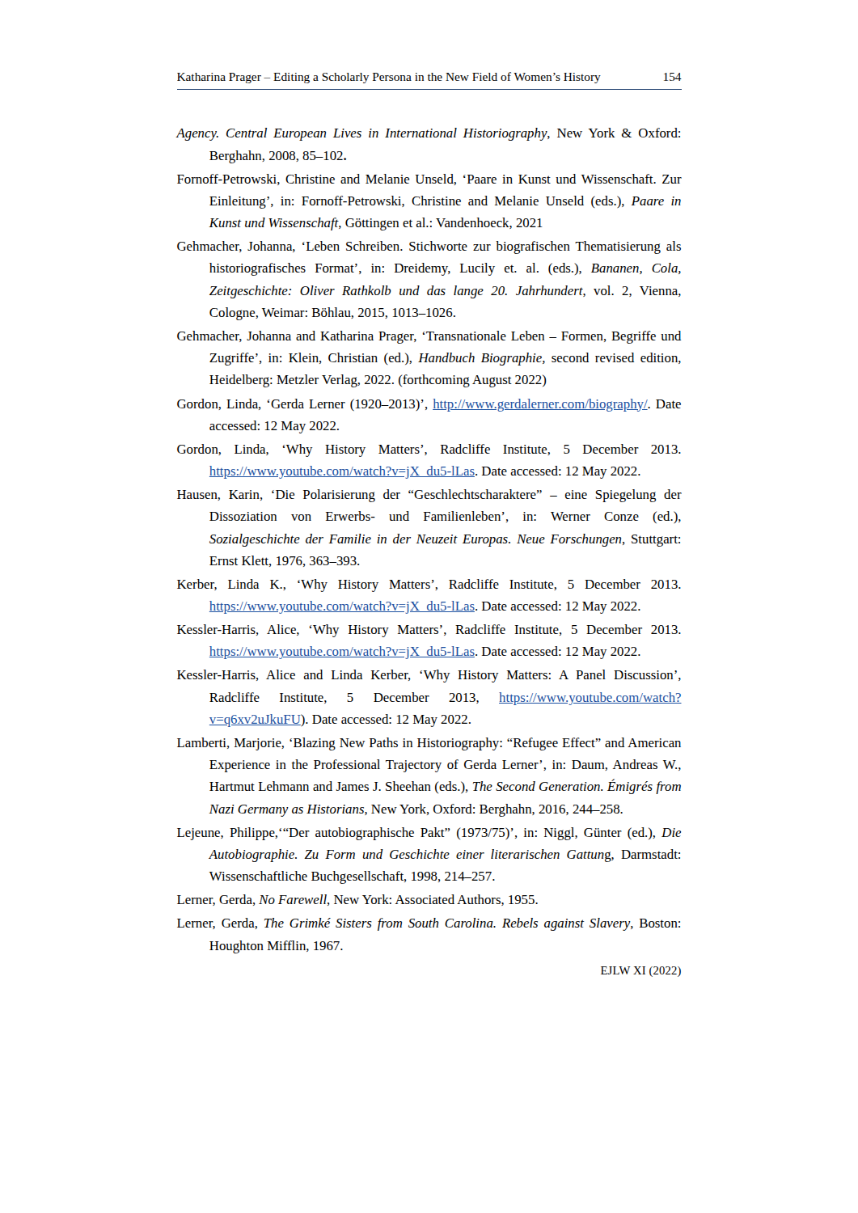Katharina Prager – Editing a Scholarly Persona in the New Field of Women’s History
154
Agency. Central European Lives in International Historiography, New York & Oxford: Berghahn, 2008, 85–102.
Fornoff-Petrowski, Christine and Melanie Unseld, ‘Paare in Kunst und Wissenschaft. Zur Einleitung’, in: Fornoff-Petrowski, Christine and Melanie Unseld (eds.), Paare in Kunst und Wissenschaft, Göttingen et al.: Vandenhoeck, 2021
Gehmacher, Johanna, ‘Leben Schreiben. Stichworte zur biografischen Thematisierung als historiografisches Format’, in: Dreidemy, Lucily et. al. (eds.), Bananen, Cola, Zeitgeschichte: Oliver Rathkolb und das lange 20. Jahrhundert, vol. 2, Vienna, Cologne, Weimar: Böhlau, 2015, 1013–1026.
Gehmacher, Johanna and Katharina Prager, ‘Transnationale Leben – Formen, Begriffe und Zugriffe’, in: Klein, Christian (ed.), Handbuch Biographie, second revised edition, Heidelberg: Metzler Verlag, 2022. (forthcoming August 2022)
Gordon, Linda, ‘Gerda Lerner (1920–2013)’, http://www.gerdalerner.com/biography/. Date accessed: 12 May 2022.
Gordon, Linda, ‘Why History Matters’, Radcliffe Institute, 5 December 2013. https://www.youtube.com/watch?v=jX_du5-lLas. Date accessed: 12 May 2022.
Hausen, Karin, ‘Die Polarisierung der “Geschlechtscharaktere” – eine Spiegelung der Dissoziation von Erwerbs- und Familienleben’, in: Werner Conze (ed.), Sozialgeschichte der Familie in der Neuzeit Europas. Neue Forschungen, Stuttgart: Ernst Klett, 1976, 363–393.
Kerber, Linda K., ‘Why History Matters’, Radcliffe Institute, 5 December 2013. https://www.youtube.com/watch?v=jX_du5-lLas. Date accessed: 12 May 2022.
Kessler-Harris, Alice, ‘Why History Matters’, Radcliffe Institute, 5 December 2013. https://www.youtube.com/watch?v=jX_du5-lLas. Date accessed: 12 May 2022.
Kessler-Harris, Alice and Linda Kerber, ‘Why History Matters: A Panel Discussion’, Radcliffe Institute, 5 December 2013, https://www.youtube.com/watch?v=q6xv2uJkuFU). Date accessed: 12 May 2022.
Lamberti, Marjorie, ‘Blazing New Paths in Historiography: “Refugee Effect” and American Experience in the Professional Trajectory of Gerda Lerner’, in: Daum, Andreas W., Hartmut Lehmann and James J. Sheehan (eds.), The Second Generation. Émigrés from Nazi Germany as Historians, New York, Oxford: Berghahn, 2016, 244–258.
Lejeune, Philippe,‘“Der autobiographische Pakt” (1973/75)’, in: Niggl, Günter (ed.), Die Autobiographie. Zu Form und Geschichte einer literarischen Gattung, Darmstadt: Wissenschaftliche Buchgesellschaft, 1998, 214–257.
Lerner, Gerda, No Farewell, New York: Associated Authors, 1955.
Lerner, Gerda, The Grimké Sisters from South Carolina. Rebels against Slavery, Boston: Houghton Mifflin, 1967.
EJLW XI (2022)